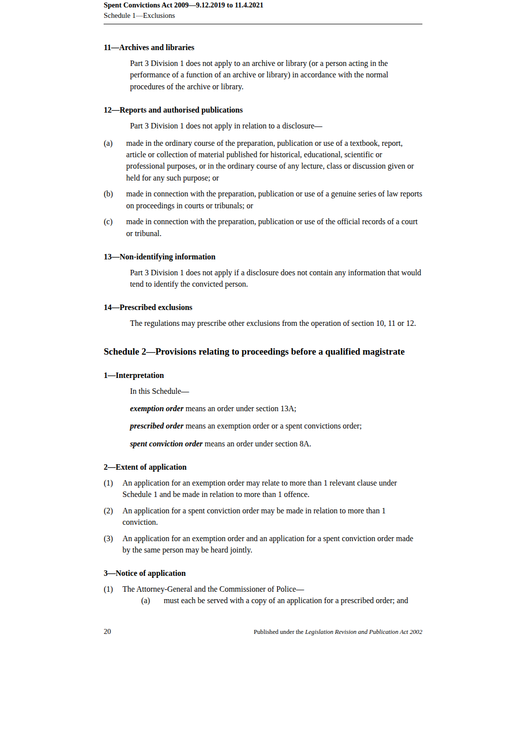Spent Convictions Act 2009—9.12.2019 to 11.4.2021
Schedule 1—Exclusions
11—Archives and libraries
Part 3 Division 1 does not apply to an archive or library (or a person acting in the performance of a function of an archive or library) in accordance with the normal procedures of the archive or library.
12—Reports and authorised publications
Part 3 Division 1 does not apply in relation to a disclosure—
(a) made in the ordinary course of the preparation, publication or use of a textbook, report, article or collection of material published for historical, educational, scientific or professional purposes, or in the ordinary course of any lecture, class or discussion given or held for any such purpose; or
(b) made in connection with the preparation, publication or use of a genuine series of law reports on proceedings in courts or tribunals; or
(c) made in connection with the preparation, publication or use of the official records of a court or tribunal.
13—Non-identifying information
Part 3 Division 1 does not apply if a disclosure does not contain any information that would tend to identify the convicted person.
14—Prescribed exclusions
The regulations may prescribe other exclusions from the operation of section 10, 11 or 12.
Schedule 2—Provisions relating to proceedings before a qualified magistrate
1—Interpretation
In this Schedule—
exemption order means an order under section 13A;
prescribed order means an exemption order or a spent convictions order;
spent conviction order means an order under section 8A.
2—Extent of application
(1) An application for an exemption order may relate to more than 1 relevant clause under Schedule 1 and be made in relation to more than 1 offence.
(2) An application for a spent conviction order may be made in relation to more than 1 conviction.
(3) An application for an exemption order and an application for a spent conviction order made by the same person may be heard jointly.
3—Notice of application
(1) The Attorney-General and the Commissioner of Police—
(a) must each be served with a copy of an application for a prescribed order; and
20 Published under the Legislation Revision and Publication Act 2002